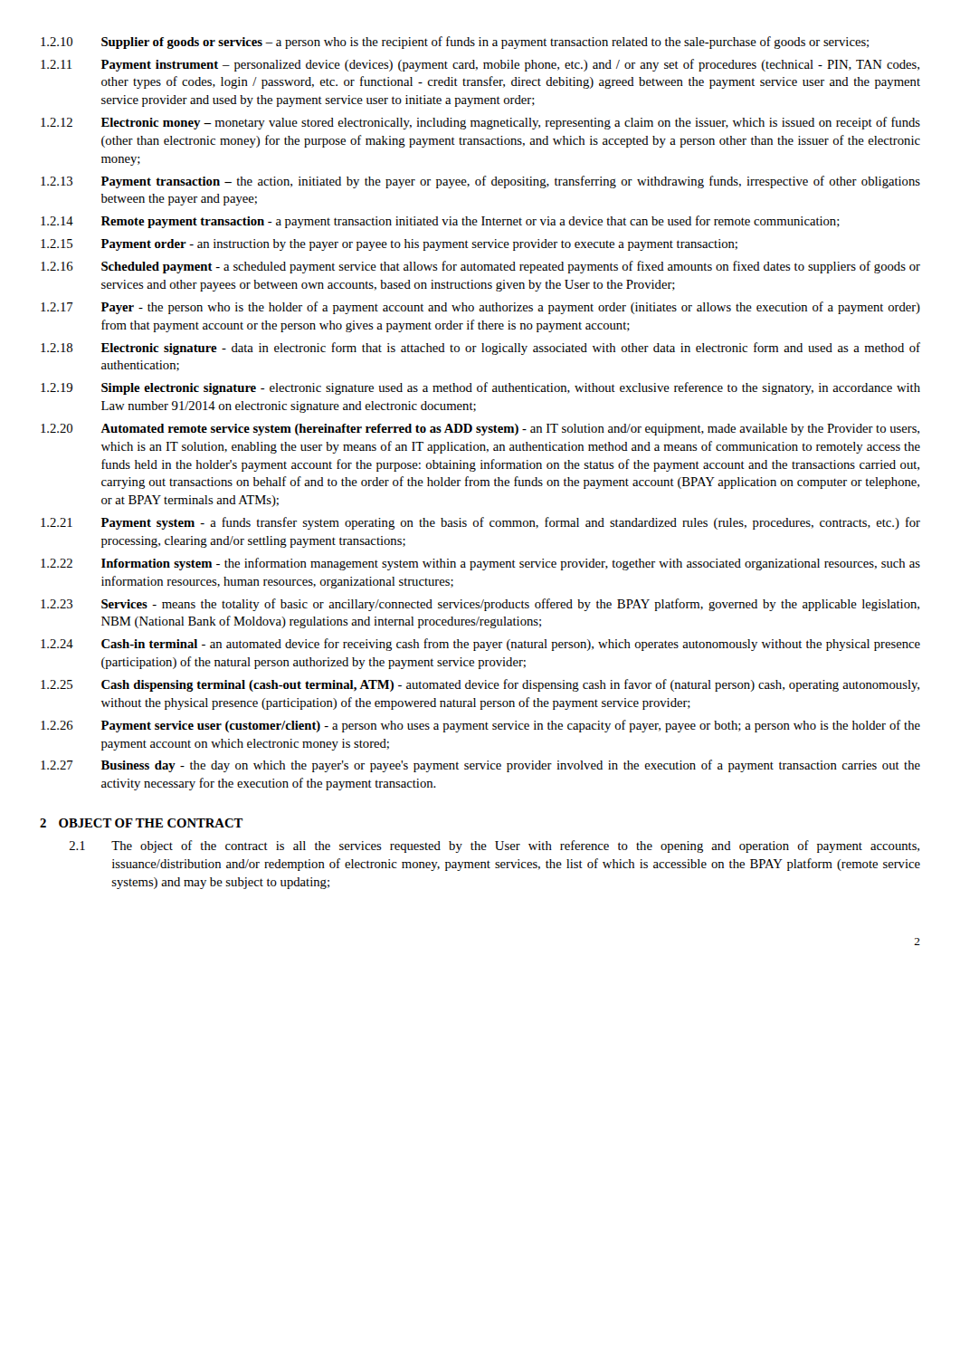1.2.10 Supplier of goods or services – a person who is the recipient of funds in a payment transaction related to the sale-purchase of goods or services;
1.2.11 Payment instrument – personalized device (devices) (payment card, mobile phone, etc.) and / or any set of procedures (technical - PIN, TAN codes, other types of codes, login / password, etc. or functional - credit transfer, direct debiting) agreed between the payment service user and the payment service provider and used by the payment service user to initiate a payment order;
1.2.12 Electronic money – monetary value stored electronically, including magnetically, representing a claim on the issuer, which is issued on receipt of funds (other than electronic money) for the purpose of making payment transactions, and which is accepted by a person other than the issuer of the electronic money;
1.2.13 Payment transaction – the action, initiated by the payer or payee, of depositing, transferring or withdrawing funds, irrespective of other obligations between the payer and payee;
1.2.14 Remote payment transaction - a payment transaction initiated via the Internet or via a device that can be used for remote communication;
1.2.15 Payment order - an instruction by the payer or payee to his payment service provider to execute a payment transaction;
1.2.16 Scheduled payment - a scheduled payment service that allows for automated repeated payments of fixed amounts on fixed dates to suppliers of goods or services and other payees or between own accounts, based on instructions given by the User to the Provider;
1.2.17 Payer - the person who is the holder of a payment account and who authorizes a payment order (initiates or allows the execution of a payment order) from that payment account or the person who gives a payment order if there is no payment account;
1.2.18 Electronic signature - data in electronic form that is attached to or logically associated with other data in electronic form and used as a method of authentication;
1.2.19 Simple electronic signature - electronic signature used as a method of authentication, without exclusive reference to the signatory, in accordance with Law number 91/2014 on electronic signature and electronic document;
1.2.20 Automated remote service system (hereinafter referred to as ADD system) - an IT solution and/or equipment, made available by the Provider to users, which is an IT solution, enabling the user by means of an IT application, an authentication method and a means of communication to remotely access the funds held in the holder's payment account for the purpose: obtaining information on the status of the payment account and the transactions carried out, carrying out transactions on behalf of and to the order of the holder from the funds on the payment account (BPAY application on computer or telephone, or at BPAY terminals and ATMs);
1.2.21 Payment system - a funds transfer system operating on the basis of common, formal and standardized rules (rules, procedures, contracts, etc.) for processing, clearing and/or settling payment transactions;
1.2.22 Information system - the information management system within a payment service provider, together with associated organizational resources, such as information resources, human resources, organizational structures;
1.2.23 Services - means the totality of basic or ancillary/connected services/products offered by the BPAY platform, governed by the applicable legislation, NBM (National Bank of Moldova) regulations and internal procedures/regulations;
1.2.24 Cash-in terminal - an automated device for receiving cash from the payer (natural person), which operates autonomously without the physical presence (participation) of the natural person authorized by the payment service provider;
1.2.25 Cash dispensing terminal (cash-out terminal, ATM) - automated device for dispensing cash in favor of (natural person) cash, operating autonomously, without the physical presence (participation) of the empowered natural person of the payment service provider;
1.2.26 Payment service user (customer/client) - a person who uses a payment service in the capacity of payer, payee or both; a person who is the holder of the payment account on which electronic money is stored;
1.2.27 Business day - the day on which the payer's or payee's payment service provider involved in the execution of a payment transaction carries out the activity necessary for the execution of the payment transaction.
2 OBJECT OF THE CONTRACT
2.1 The object of the contract is all the services requested by the User with reference to the opening and operation of payment accounts, issuance/distribution and/or redemption of electronic money, payment services, the list of which is accessible on the BPAY platform (remote service systems) and may be subject to updating;
2